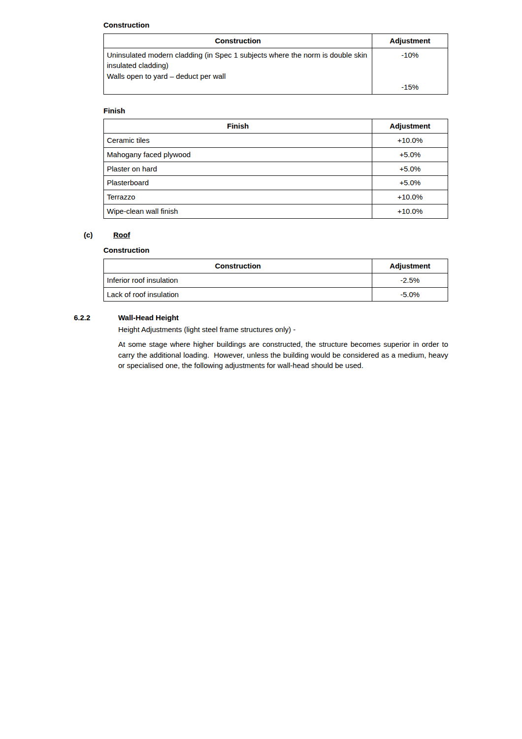Construction
| Construction | Adjustment |
| --- | --- |
| Uninsulated modern cladding (in Spec 1 subjects where the norm is double skin insulated cladding) Walls open to yard – deduct per wall | -10% -15% |
Finish
| Finish | Adjustment |
| --- | --- |
| Ceramic tiles | +10.0% |
| Mahogany faced plywood | +5.0% |
| Plaster on hard | +5.0% |
| Plasterboard | +5.0% |
| Terrazzo | +10.0% |
| Wipe-clean wall finish | +10.0% |
(c)
Roof
Construction
| Construction | Adjustment |
| --- | --- |
| Inferior roof insulation | -2.5% |
| Lack of roof insulation | -5.0% |
6.2.2
Wall-Head Height
Height Adjustments (light steel frame structures only) -
At some stage where higher buildings are constructed, the structure becomes superior in order to carry the additional loading. However, unless the building would be considered as a medium, heavy or specialised one, the following adjustments for wall-head should be used.